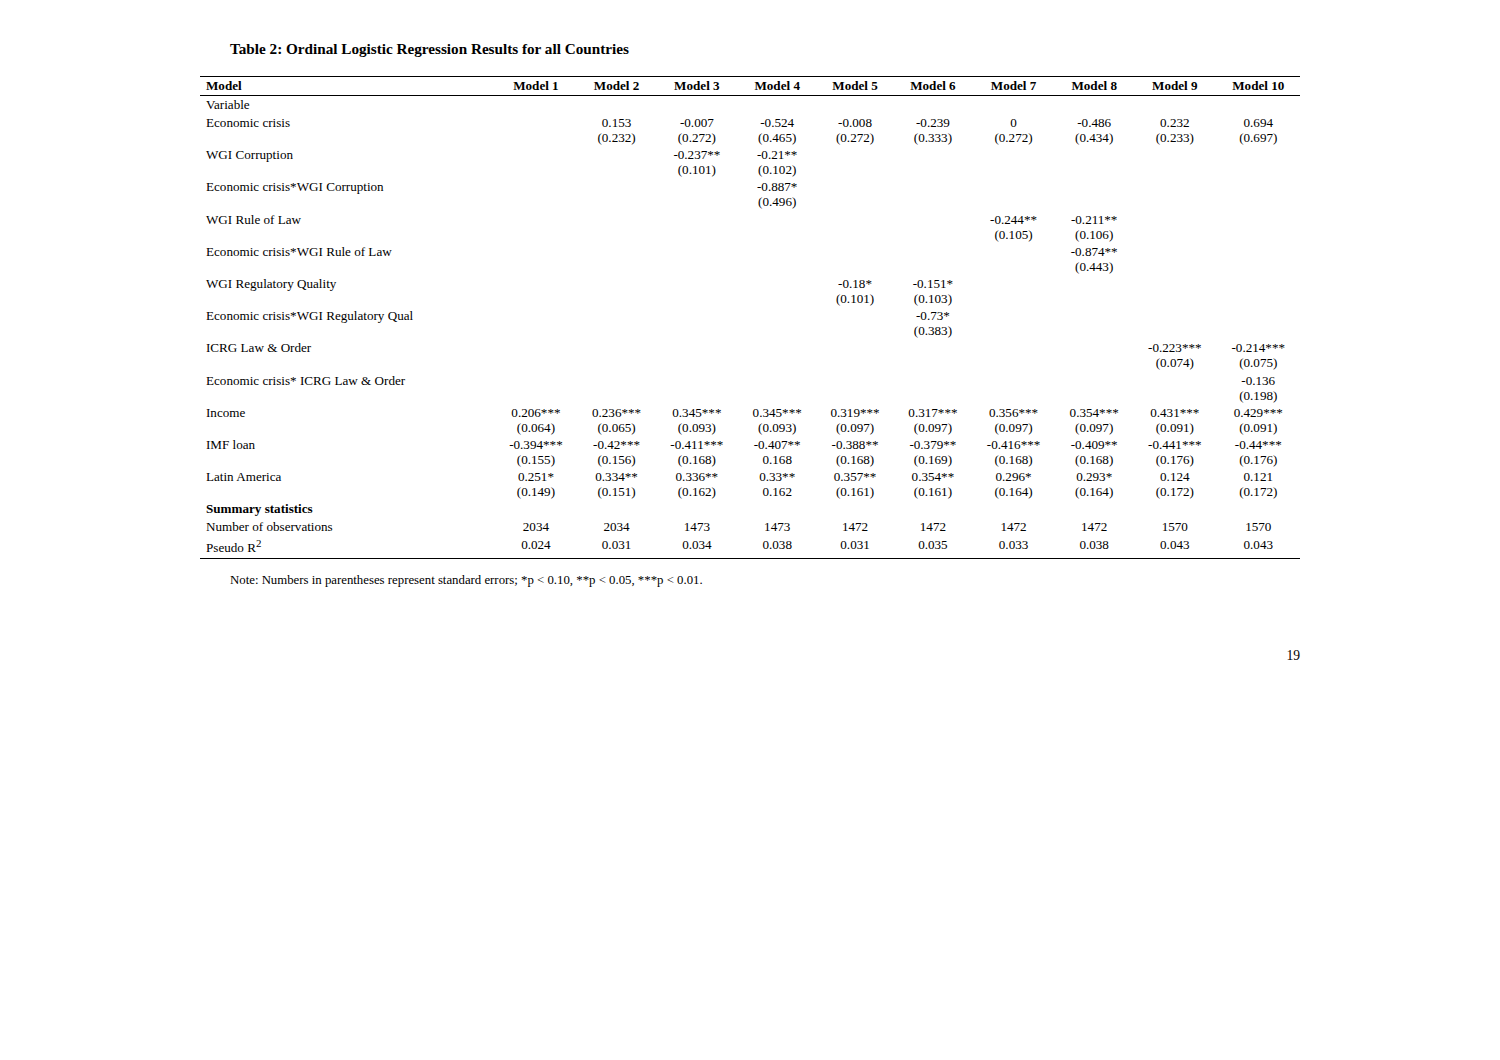Table 2: Ordinal Logistic Regression Results for all Countries
| Model | Model 1 | Model 2 | Model 3 | Model 4 | Model 5 | Model 6 | Model 7 | Model 8 | Model 9 | Model 10 |
| --- | --- | --- | --- | --- | --- | --- | --- | --- | --- | --- |
| Variable | | | | | | | | | | |
| Economic crisis | | 0.153 (0.232) | -0.007 (0.272) | -0.524 (0.465) | -0.008 (0.272) | -0.239 (0.333) | 0 (0.272) | -0.486 (0.434) | 0.232 (0.233) | 0.694 (0.697) |
| WGI Corruption | | | -0.237** (0.101) | -0.21** (0.102) | | | | | | |
| Economic crisis*WGI Corruption | | | | -0.887* (0.496) | | | | | | |
| WGI Rule of Law | | | | | | | -0.244** (0.105) | -0.211** (0.106) | | |
| Economic crisis*WGI Rule of Law | | | | | | | | -0.874** (0.443) | | |
| WGI Regulatory Quality | | | | | -0.18* (0.101) | -0.151* (0.103) | | | | |
| Economic crisis*WGI Regulatory Qual | | | | | | -0.73* (0.383) | | | | |
| ICRG Law & Order | | | | | | | | | -0.223*** (0.074) | -0.214*** (0.075) |
| Economic crisis* ICRG Law & Order | | | | | | | | | | -0.136 (0.198) |
| Income | 0.206*** (0.064) | 0.236*** (0.065) | 0.345*** (0.093) | 0.345*** (0.093) | 0.319*** (0.097) | 0.317*** (0.097) | 0.356*** (0.097) | 0.354*** (0.097) | 0.431*** (0.091) | 0.429*** (0.091) |
| IMF loan | -0.394*** (0.155) | -0.42*** (0.156) | -0.411*** (0.168) | -0.407** 0.168 | -0.388** (0.168) | -0.379** (0.169) | -0.416*** (0.168) | -0.409** (0.168) | -0.441*** (0.176) | -0.44*** (0.176) |
| Latin America | 0.251* (0.149) | 0.334** (0.151) | 0.336** (0.162) | 0.33** 0.162 | 0.357** (0.161) | 0.354** (0.161) | 0.296* (0.164) | 0.293* (0.164) | 0.124 (0.172) | 0.121 (0.172) |
| Summary statistics | | | | | | | | | | |
| Number of observations | 2034 | 2034 | 1473 | 1473 | 1472 | 1472 | 1472 | 1472 | 1570 | 1570 |
| Pseudo R 2 | 0.024 | 0.031 | 0.034 | 0.038 | 0.031 | 0.035 | 0.033 | 0.038 | 0.043 | 0.043 |
Note: Numbers in parentheses represent standard errors; *p < 0.10, **p < 0.05, ***p < 0.01.
19